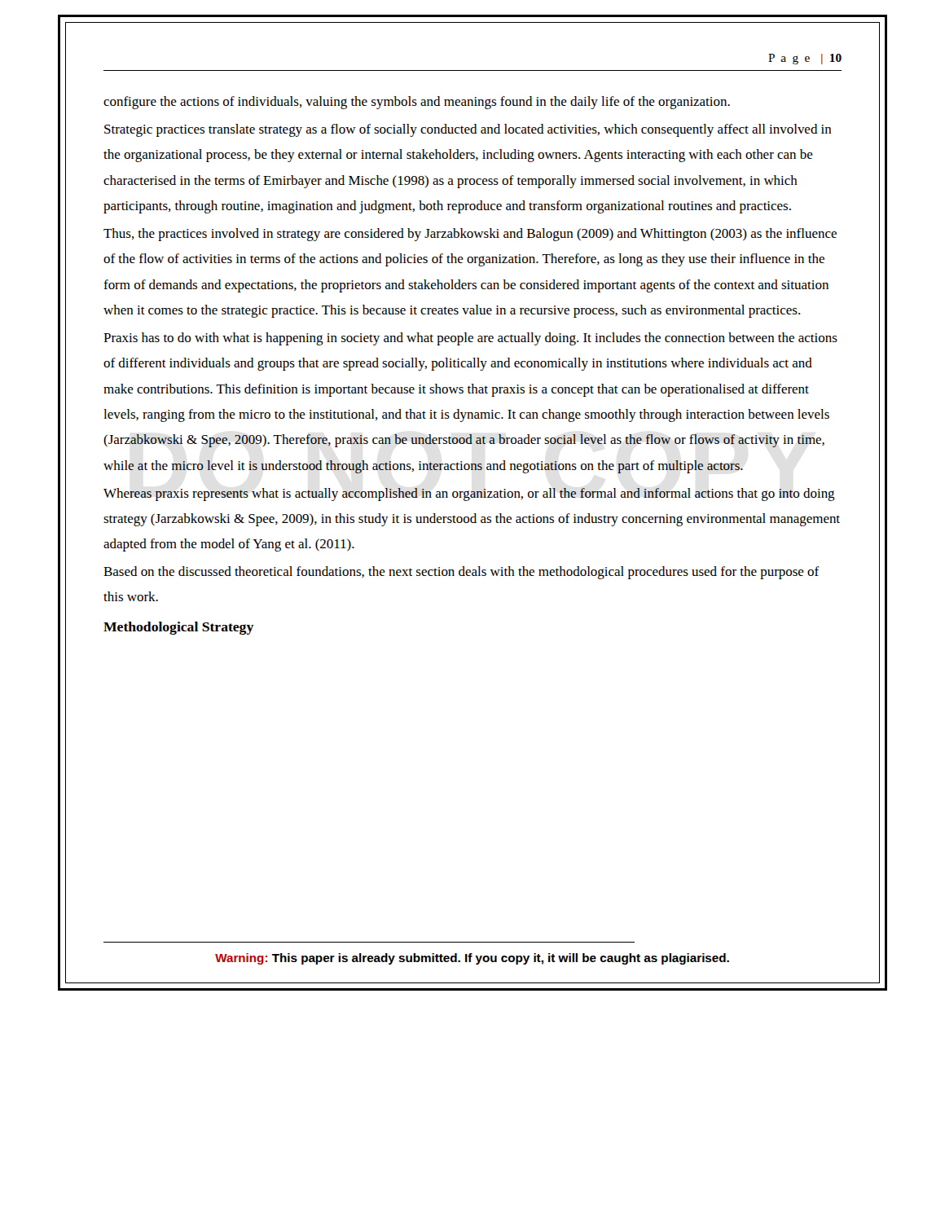P a g e | 10
DO NOT COPY
configure the actions of individuals, valuing the symbols and meanings found in the daily life of the organization.
Strategic practices translate strategy as a flow of socially conducted and located activities, which consequently affect all involved in the organizational process, be they external or internal stakeholders, including owners. Agents interacting with each other can be characterised in the terms of Emirbayer and Mische (1998) as a process of temporally immersed social involvement, in which participants, through routine, imagination and judgment, both reproduce and transform organizational routines and practices.
Thus, the practices involved in strategy are considered by Jarzabkowski and Balogun (2009) and Whittington (2003) as the influence of the flow of activities in terms of the actions and policies of the organization. Therefore, as long as they use their influence in the form of demands and expectations, the proprietors and stakeholders can be considered important agents of the context and situation when it comes to the strategic practice. This is because it creates value in a recursive process, such as environmental practices.
Praxis has to do with what is happening in society and what people are actually doing. It includes the connection between the actions of different individuals and groups that are spread socially, politically and economically in institutions where individuals act and make contributions. This definition is important because it shows that praxis is a concept that can be operationalised at different levels, ranging from the micro to the institutional, and that it is dynamic. It can change smoothly through interaction between levels (Jarzabkowski & Spee, 2009). Therefore, praxis can be understood at a broader social level as the flow or flows of activity in time, while at the micro level it is understood through actions, interactions and negotiations on the part of multiple actors.
Whereas praxis represents what is actually accomplished in an organization, or all the formal and informal actions that go into doing strategy (Jarzabkowski & Spee, 2009), in this study it is understood as the actions of industry concerning environmental management adapted from the model of Yang et al. (2011).
Based on the discussed theoretical foundations, the next section deals with the methodological procedures used for the purpose of this work.
Methodological Strategy
Warning: This paper is already submitted. If you copy it, it will be caught as plagiarised.